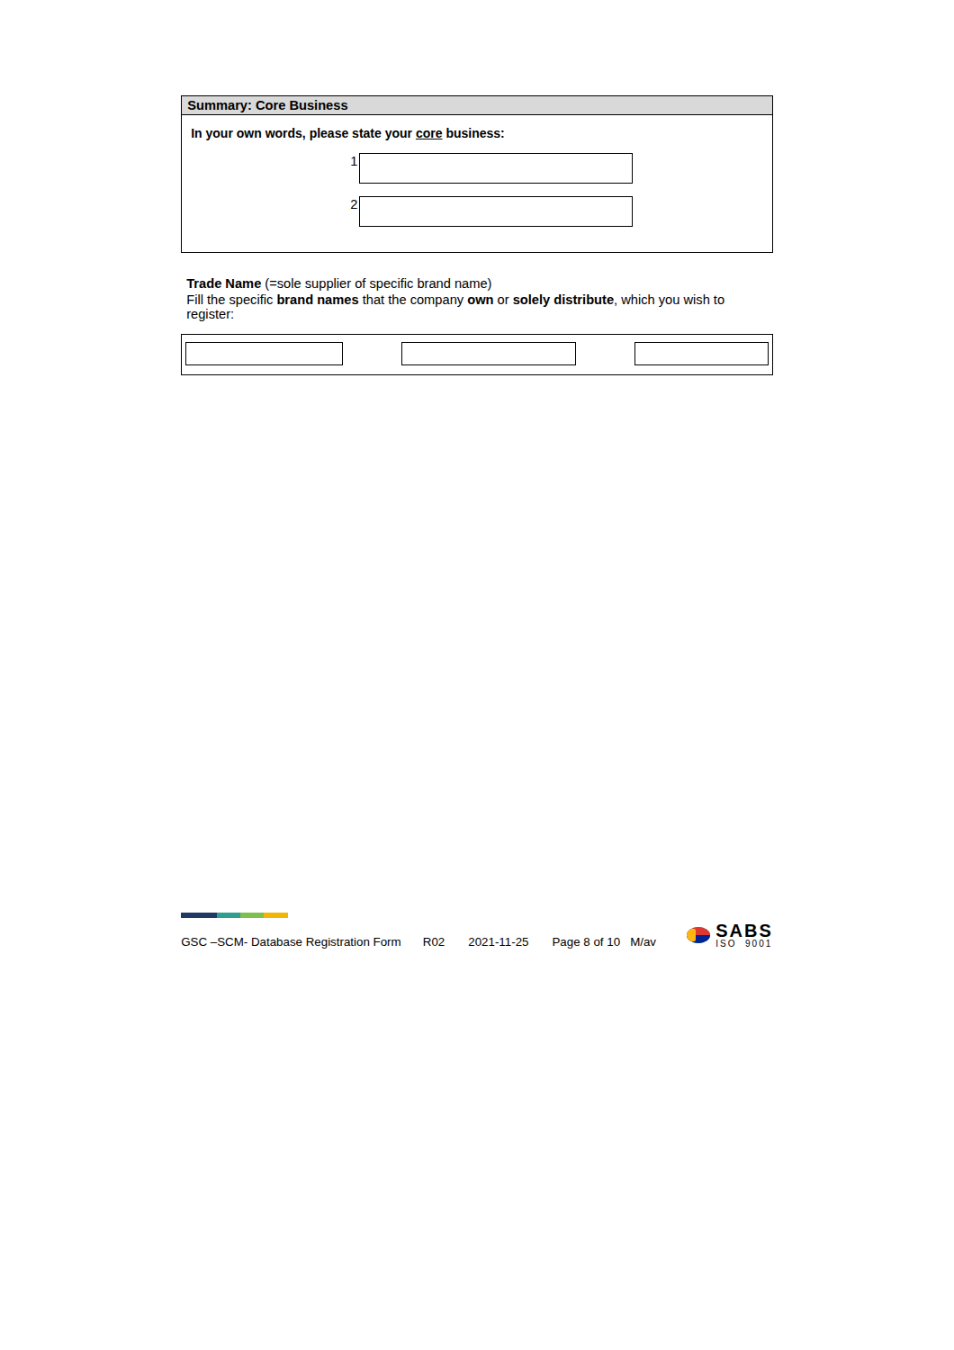Summary: Core Business
In your own words, please state your core business:
1
2
Trade Name (=sole supplier of specific brand name)
Fill the specific brand names that the company own or solely distribute, which you wish to register:
GSC –SCM- Database Registration Form
R02 2021-11-25 Page 8 of 10 M/av
SABS
ISO 9001